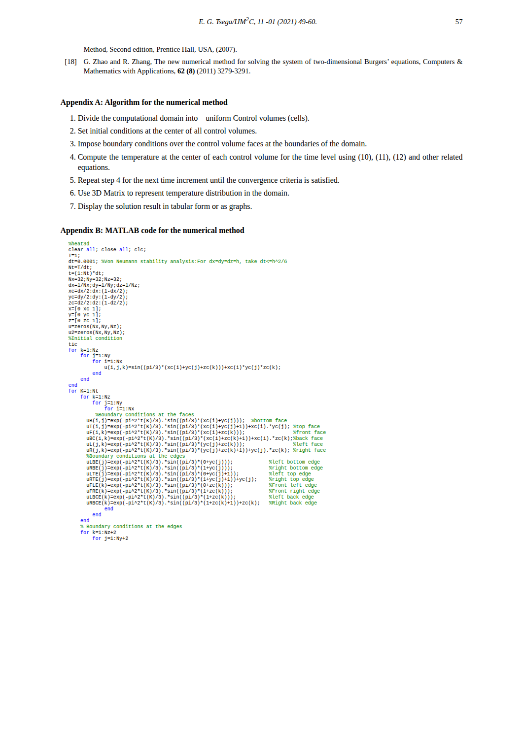E. G. Tsega/IJM2C, 11 -01 (2021) 49-60. 57
Method, Second edition, Prentice Hall, USA, (2007).
[18] G. Zhao and R. Zhang, The new numerical method for solving the system of two-dimensional Burgers’ equations, Computers & Mathematics with Applications, 62 (8) (2011) 3279-3291.
Appendix A: Algorithm for the numerical method
Divide the computational domain into uniform Control volumes (cells).
Set initial conditions at the center of all control volumes.
Impose boundary conditions over the control volume faces at the boundaries of the domain.
Compute the temperature at the center of each control volume for the time level using (10), (11), (12) and other related equations.
Repeat step 4 for the next time increment until the convergence criteria is satisfied.
Use 3D Matrix to represent temperature distribution in the domain.
Display the solution result in tabular form or as graphs.
Appendix B: MATLAB code for the numerical method
%heat3d
clear all; close all; clc;
T=1;
dt=0.0001; %Von Neumann stability analysis:For dx=dy=dz=h, take dt<=h^2/6
Nt=T/dt;
t=(1:Nt)*dt;
Nx=32;Ny=32;Nz=32;
dx=1/Nx;dy=1/Ny;dz=1/Nz;
xc=dx/2:dx:(1-dx/2);
yc=dy/2:dy:(1-dy/2);
zc=dz/2:dz:(1-dz/2);
x=[0 xc 1];
y=[0 yc 1];
z=[0 zc 1];
u=zeros(Nx,Ny,Nz);
u2=zeros(Nx,Ny,Nz);
%Initial condition
tic
for k=1:Nz
    for j=1:Ny
        for i=1:Nx
            u(i,j,k)=sin((pi/3)*(xc(i)+yc(j)+zc(k)))+xc(i)*yc(j)*zc(k);
        end
    end
end
for K=1:Nt
    for k=1:Nz
        for j=1:Ny
            for i=1:Nx
         %Boundary Conditions at the faces
      uB(i,j)=exp(-pi^2*t(K)/3).*sin((pi/3)*(xc(i)+yc(j)));  %bottom face
      uT(i,j)=exp(-pi^2*t(K)/3).*sin((pi/3)*(xc(i)+yc(j)+1))+xc(i).*yc(j); %top face
      uF(i,k)=exp(-pi^2*t(K)/3).*sin((pi/3)*(xc(i)+zc(k)));                %front face
      uBC(i,k)=exp(-pi^2*t(K)/3).*sin((pi/3)*(xc(i)+zc(k)+1))+xc(i).*zc(k);%back face
      uL(j,k)=exp(-pi^2*t(K)/3).*sin((pi/3)*(yc(j)+zc(k)));                %left face
      uR(j,k)=exp(-pi^2*t(K)/3).*sin((pi/3)*(yc(j)+zc(k)+1))+yc(j).*zc(k); %right face
      %Boundary conditions at the edges
      uLBE(j)=exp(-pi^2*t(K)/3).*sin((pi/3)*(0+yc(j)));            %left bottom edge
      uRBE(j)=exp(-pi^2*t(K)/3).*sin((pi/3)*(1+yc(j)));            %right bottom edge
      uLTE(j)=exp(-pi^2*t(K)/3).*sin((pi/3)*(0+yc(j)+1));          %left top edge
      uRTE(j)=exp(-pi^2*t(K)/3).*sin((pi/3)*(1+yc(j)+1))+yc(j);    %right top edge
      uFLE(k)=exp(-pi^2*t(K)/3).*sin((pi/3)*(0+zc(k)));            %Front left edge
      uFRE(k)=exp(-pi^2*t(K)/3).*sin((pi/3)*(1+zc(k)));            %Front right edge
      uLBCE(k)=exp(-pi^2*t(K)/3).*sin((pi/3)*(1+zc(k)));           %left back edge
      uRBCE(k)=exp(-pi^2*t(K)/3).*sin((pi/3)*(1+zc(k)+1))+zc(k);   %Right back edge
            end
        end
    end
    % Boundary conditions at the edges
    for k=1:Nz+2
        for j=1:Ny+2